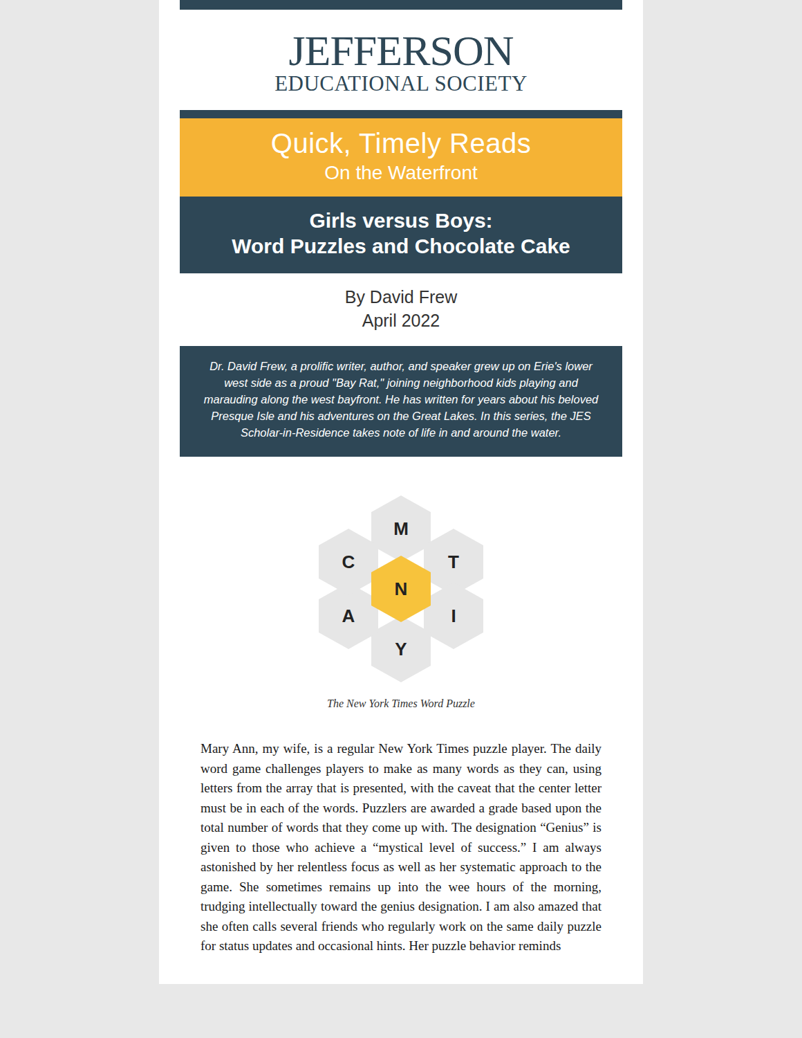JEFFERSON
EDUCATIONAL SOCIETY
Quick, Timely Reads
On the Waterfront
Girls versus Boys:
Word Puzzles and Chocolate Cake
By David Frew
April 2022
Dr. David Frew, a prolific writer, author, and speaker grew up on Erie's lower west side as a proud "Bay Rat," joining neighborhood kids playing and marauding along the west bayfront. He has written for years about his beloved Presque Isle and his adventures on the Great Lakes. In this series, the JES Scholar-in-Residence takes note of life in and around the water.
M
T
I
Y
A
C
N
The New York Times Word Puzzle
Mary Ann, my wife, is a regular New York Times puzzle player. The daily word game challenges players to make as many words as they can, using letters from the array that is presented, with the caveat that the center letter must be in each of the words. Puzzlers are awarded a grade based upon the total number of words that they come up with. The designation “Genius” is given to those who achieve a “mystical level of success.” I am always astonished by her relentless focus as well as her systematic approach to the game. She sometimes remains up into the wee hours of the morning, trudging intellectually toward the genius designation. I am also amazed that she often calls several friends who regularly work on the same daily puzzle for status updates and occasional hints. Her puzzle behavior reminds